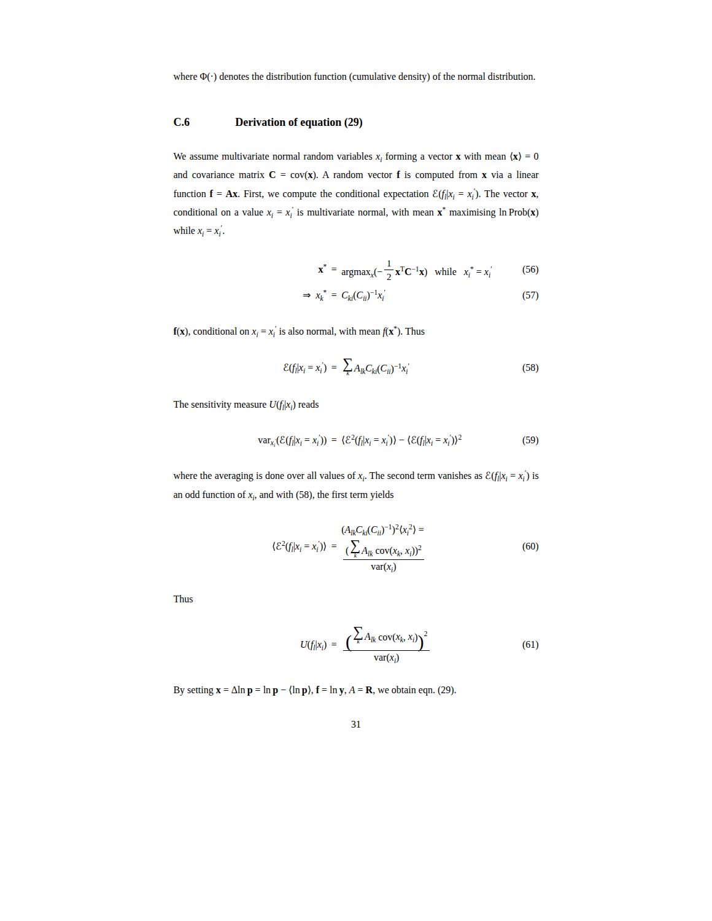where Φ(·) denotes the distribution function (cumulative density) of the normal distribution.
C.6 Derivation of equation (29)
We assume multivariate normal random variables xi forming a vector x with mean ⟨x⟩ = 0 and covariance matrix C = cov(x). A random vector f is computed from x via a linear function f = Ax. First, we compute the conditional expectation ℰ(fl|xi = xi′). The vector x, conditional on a value xi = xi′ is multivariate normal, with mean x* maximising ln Prob(x) while xi = xi′.
| x * | = | argmax x (− 1 2 x T C −1 x ) while x i * = x i ′ | (56) |
| ⇒ x k * | = | C ki ( C ii ) −1 x i ′ | (57) |
f(x), conditional on xi = xi′ is also normal, with mean f(x*). Thus
| ℰ ( f l / x i = x i ′ ) | = | ∑ k A lk C ki ( C ii ) −1 x i ′ | (58) |
The sensitivity measure U(fl|xi) reads
| var x i ′ ( ℰ ( f l / x i = x i ′ )) | = | ⟨ ℰ 2 ( f l / x i = x i ′ )⟩ − ⟨ ℰ ( f l / x i = x i ′ )⟩ 2 | (59) |
where the averaging is done over all values of xi. The second term vanishes as ℰ(fl|xi = xi′) is an odd function of xi, and with (58), the first term yields
| ⟨ ℰ 2 ( f l / x i = x i ′ )⟩ | = | ( A lk C ki ( C ii ) −1 ) 2 ⟨ x i 2 ⟩ = ( ∑ k A lk cov( x k , x i )) 2 var( x i ) | (60) |
Thus
| U ( f l / x i ) | = | ( ∑ k A lk cov( x k , x i ) ) 2 var( x i ) | (61) |
By setting x = Δln p = ln p − ⟨ln p⟩, f = ln y, A = R, we obtain eqn. (29).
31